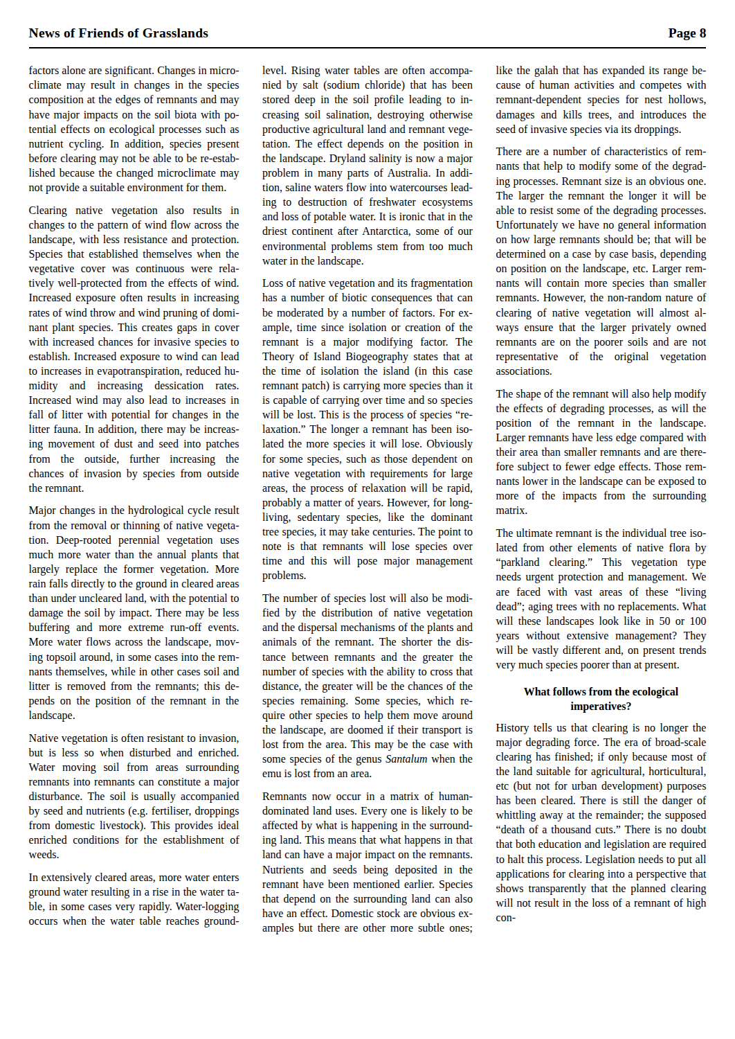News of Friends of Grasslands Page 8
factors alone are significant. Changes in microclimate may result in changes in the species composition at the edges of remnants and may have major impacts on the soil biota with potential effects on ecological processes such as nutrient cycling. In addition, species present before clearing may not be able to be re-established because the changed microclimate may not provide a suitable environment for them.
Clearing native vegetation also results in changes to the pattern of wind flow across the landscape, with less resistance and protection. Species that established themselves when the vegetative cover was continuous were relatively well-protected from the effects of wind. Increased exposure often results in increasing rates of wind throw and wind pruning of dominant plant species. This creates gaps in cover with increased chances for invasive species to establish. Increased exposure to wind can lead to increases in evapotranspiration, reduced humidity and increasing dessication rates. Increased wind may also lead to increases in fall of litter with potential for changes in the litter fauna. In addition, there may be increasing movement of dust and seed into patches from the outside, further increasing the chances of invasion by species from outside the remnant.
Major changes in the hydrological cycle result from the removal or thinning of native vegetation. Deep-rooted perennial vegetation uses much more water than the annual plants that largely replace the former vegetation. More rain falls directly to the ground in cleared areas than under uncleared land, with the potential to damage the soil by impact. There may be less buffering and more extreme run-off events. More water flows across the landscape, moving topsoil around, in some cases into the remnants themselves, while in other cases soil and litter is removed from the remnants; this depends on the position of the remnant in the landscape.
Native vegetation is often resistant to invasion, but is less so when disturbed and enriched. Water moving soil from areas surrounding remnants into remnants can constitute a major disturbance. The soil is usually accompanied by seed and nutrients (e.g. fertiliser, droppings from domestic livestock). This provides ideal enriched conditions for the establishment of weeds.
In extensively cleared areas, more water enters ground water resulting in a rise in the water table, in some cases very rapidly. Water-logging occurs when the water table reaches ground-level. Rising water tables are often accompanied by salt (sodium chloride) that has been stored deep in the soil profile leading to increasing soil salination, destroying otherwise productive agricultural land and remnant vegetation. The effect depends on the position in the landscape. Dryland salinity is now a major problem in many parts of Australia. In addition, saline waters flow into watercourses leading to destruction of freshwater ecosystems and loss of potable water. It is ironic that in the driest continent after Antarctica, some of our environmental problems stem from too much water in the landscape.
Loss of native vegetation and its fragmentation has a number of biotic consequences that can be moderated by a number of factors. For example, time since isolation or creation of the remnant is a major modifying factor. The Theory of Island Biogeography states that at the time of isolation the island (in this case remnant patch) is carrying more species than it is capable of carrying over time and so species will be lost. This is the process of species “relaxation.” The longer a remnant has been isolated the more species it will lose. Obviously for some species, such as those dependent on native vegetation with requirements for large areas, the process of relaxation will be rapid, probably a matter of years. However, for long-living, sedentary species, like the dominant tree species, it may take centuries. The point to note is that remnants will lose species over time and this will pose major management problems.
The number of species lost will also be modified by the distribution of native vegetation and the dispersal mechanisms of the plants and animals of the remnant. The shorter the distance between remnants and the greater the number of species with the ability to cross that distance, the greater will be the chances of the species remaining. Some species, which require other species to help them move around the landscape, are doomed if their transport is lost from the area. This may be the case with some species of the genus Santalum when the emu is lost from an area.
Remnants now occur in a matrix of human-dominated land uses. Every one is likely to be affected by what is happening in the surrounding land. This means that what happens in that land can have a major impact on the remnants. Nutrients and seeds being deposited in the remnant have been mentioned earlier. Species that depend on the surrounding land can also have an effect. Domestic stock are obvious examples but there are other more subtle ones; like the galah that has expanded its range because of human activities and competes with remnant-dependent species for nest hollows, damages and kills trees, and introduces the seed of invasive species via its droppings.
There are a number of characteristics of remnants that help to modify some of the degrading processes. Remnant size is an obvious one. The larger the remnant the longer it will be able to resist some of the degrading processes. Unfortunately we have no general information on how large remnants should be; that will be determined on a case by case basis, depending on position on the landscape, etc. Larger remnants will contain more species than smaller remnants. However, the non-random nature of clearing of native vegetation will almost always ensure that the larger privately owned remnants are on the poorer soils and are not representative of the original vegetation associations.
The shape of the remnant will also help modify the effects of degrading processes, as will the position of the remnant in the landscape. Larger remnants have less edge compared with their area than smaller remnants and are therefore subject to fewer edge effects. Those remnants lower in the landscape can be exposed to more of the impacts from the surrounding matrix.
The ultimate remnant is the individual tree isolated from other elements of native flora by “parkland clearing.” This vegetation type needs urgent protection and management. We are faced with vast areas of these “living dead”; aging trees with no replacements. What will these landscapes look like in 50 or 100 years without extensive management? They will be vastly different and, on present trends very much species poorer than at present.
What follows from the ecological imperatives?
History tells us that clearing is no longer the major degrading force. The era of broad-scale clearing has finished; if only because most of the land suitable for agricultural, horticultural, etc (but not for urban development) purposes has been cleared. There is still the danger of whittling away at the remainder; the supposed “death of a thousand cuts.” There is no doubt that both education and legislation are required to halt this process. Legislation needs to put all applications for clearing into a perspective that shows transparently that the planned clearing will not result in the loss of a remnant of high con-